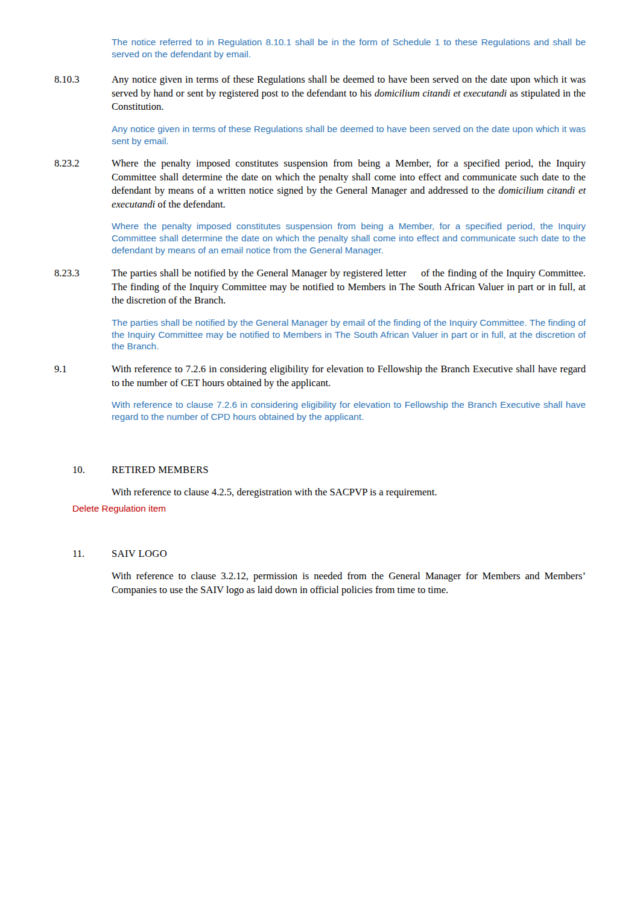The notice referred to in Regulation 8.10.1 shall be in the form of Schedule 1 to these Regulations and shall be served on the defendant by email.
8.10.3
Any notice given in terms of these Regulations shall be deemed to have been served on the date upon which it was served by hand or sent by registered post to the defendant to his domicilium citandi et executandi as stipulated in the Constitution.
Any notice given in terms of these Regulations shall be deemed to have been served on the date upon which it was sent by email.
8.23.2
Where the penalty imposed constitutes suspension from being a Member, for a specified period, the Inquiry Committee shall determine the date on which the penalty shall come into effect and communicate such date to the defendant by means of a written notice signed by the General Manager and addressed to the domicilium citandi et executandi of the defendant.
Where the penalty imposed constitutes suspension from being a Member, for a specified period, the Inquiry Committee shall determine the date on which the penalty shall come into effect and communicate such date to the defendant by means of an email notice from the General Manager.
8.23.3
The parties shall be notified by the General Manager by registered letter of the finding of the Inquiry Committee. The finding of the Inquiry Committee may be notified to Members in The South African Valuer in part or in full, at the discretion of the Branch.
The parties shall be notified by the General Manager by email of the finding of the Inquiry Committee. The finding of the Inquiry Committee may be notified to Members in The South African Valuer in part or in full, at the discretion of the Branch.
9.1
With reference to 7.2.6 in considering eligibility for elevation to Fellowship the Branch Executive shall have regard to the number of CET hours obtained by the applicant.
With reference to clause 7.2.6 in considering eligibility for elevation to Fellowship the Branch Executive shall have regard to the number of CPD hours obtained by the applicant.
10.
RETIRED MEMBERS
With reference to clause 4.2.5, deregistration with the SACPVP is a requirement.
Delete Regulation item
11.
SAIV LOGO
With reference to clause 3.2.12, permission is needed from the General Manager for Members and Members’ Companies to use the SAIV logo as laid down in official policies from time to time.